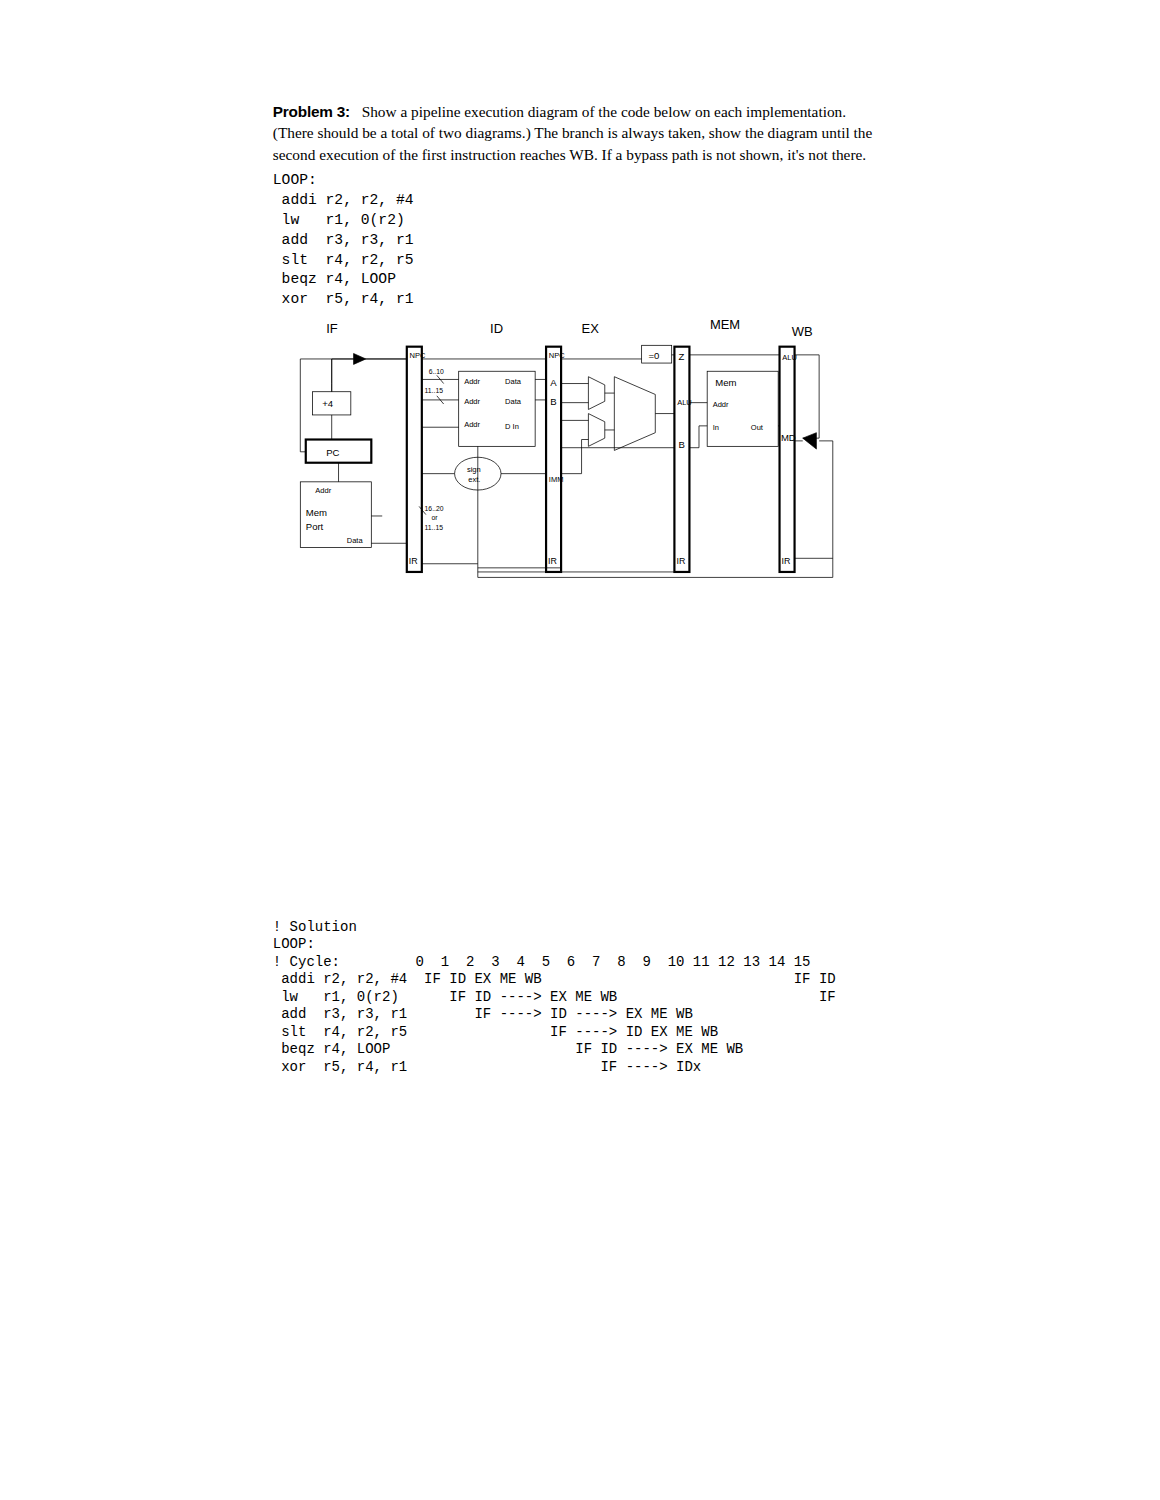Problem 3: Show a pipeline execution diagram of the code below on each implementation. (There should be a total of two diagrams.) The branch is always taken, show the diagram until the second execution of the first instruction reaches WB. If a bypass path is not shown, it's not there.
LOOP:
 addi r2, r2, #4
 lw   r1, 0(r2)
 add  r3, r3, r1
 slt  r4, r2, r5
 beqz r4, LOOP
 xor  r5, r4, r1
IF ID EX MEM WB NPC IR NPC A B IMM IR Z ALU B IR ALU MD IR +4 PC Addr Mem Port Data Addr Data Addr Data Addr D In 6..10 11..15 sign ext. 16..20 or 11..15 =0 Mem Addr In Out
! Solution
LOOP:
! Cycle:         0  1  2  3  4  5  6  7  8  9  10 11 12 13 14 15
 addi r2, r2, #4  IF ID EX ME WB                              IF ID
 lw   r1, 0(r2)      IF ID ----> EX ME WB                        IF
 add  r3, r3, r1        IF ----> ID ----> EX ME WB
 slt  r4, r2, r5                 IF ----> ID EX ME WB
 beqz r4, LOOP                      IF ID ----> EX ME WB
 xor  r5, r4, r1                       IF ----> IDx